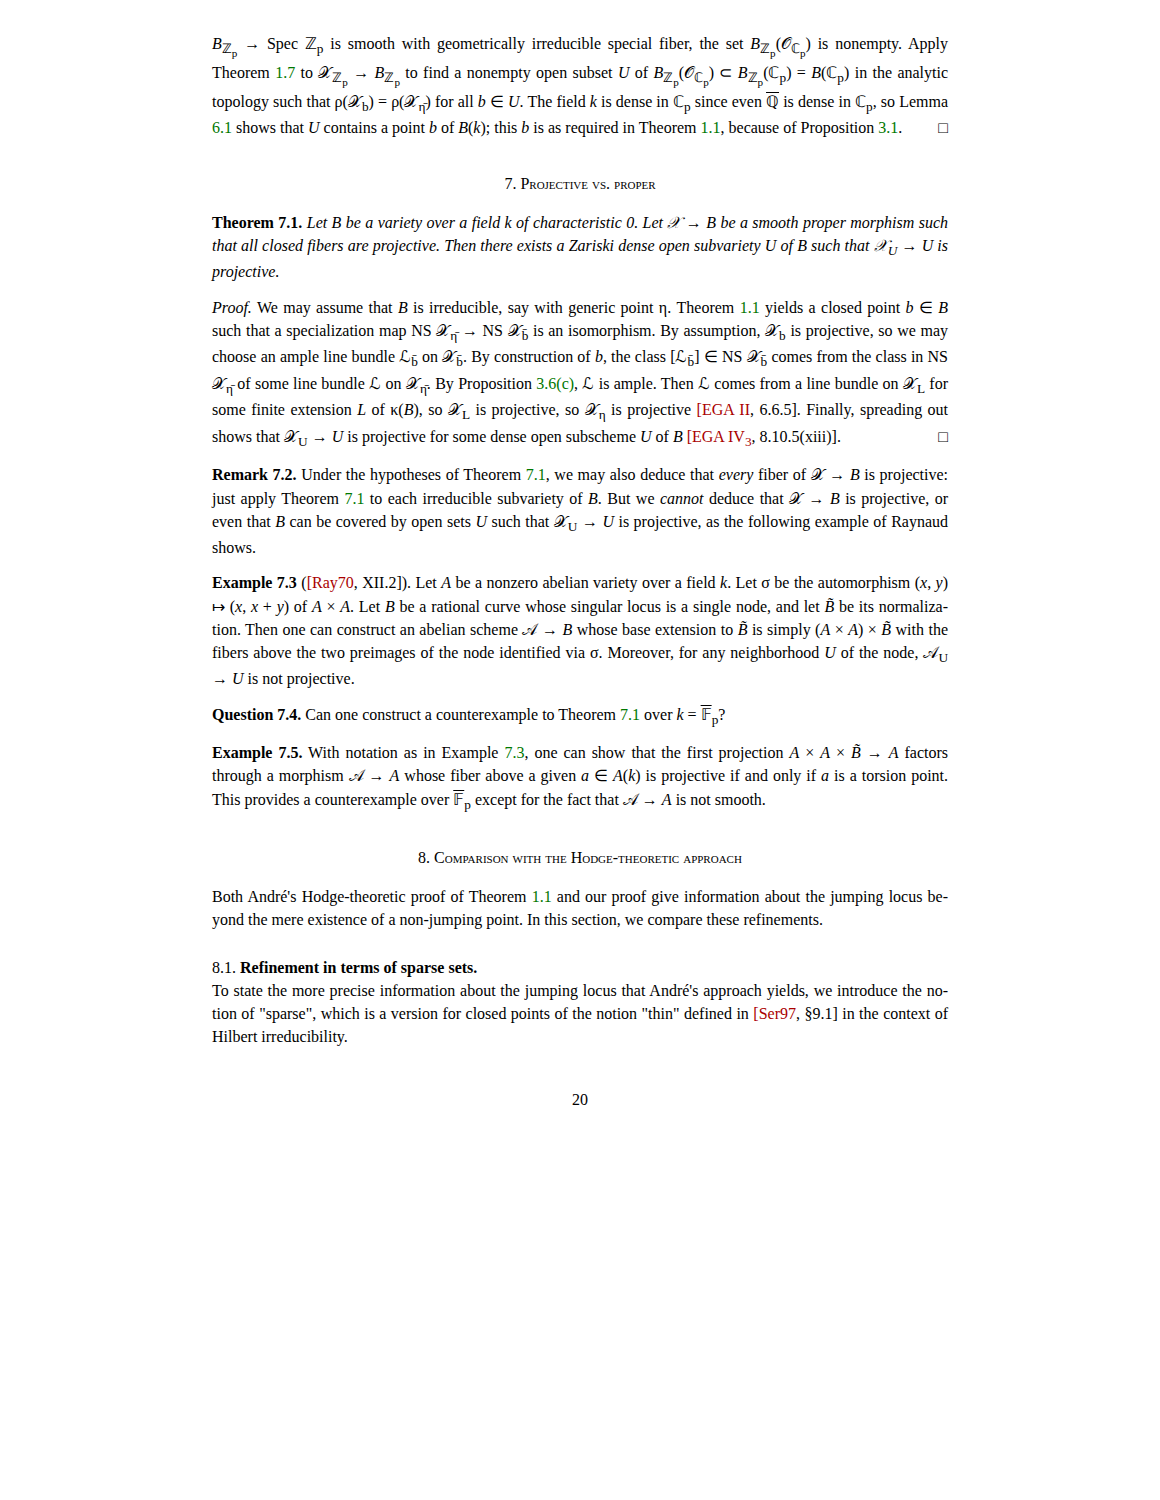Bℤp → Spec ℤp is smooth with geometrically irreducible special fiber, the set Bℤp(𝒪ℂp) is nonempty. Apply Theorem 1.7 to 𝒳ℤp → Bℤp to find a nonempty open subset U of Bℤp(𝒪ℂp) ⊂ Bℤp(ℂp) = B(ℂp) in the analytic topology such that ρ(𝒳b) = ρ(𝒳η̄) for all b ∈ U. The field k is dense in ℂp since even ℚ is dense in ℂp, so Lemma 6.1 shows that U contains a point b of B(k); this b is as required in Theorem 1.1, because of Proposition 3.1. □
7. Projective vs. proper
Theorem 7.1. Let B be a variety over a field k of characteristic 0. Let 𝒳 → B be a smooth proper morphism such that all closed fibers are projective. Then there exists a Zariski dense open subvariety U of B such that 𝒳U → U is projective.
Proof. We may assume that B is irreducible, say with generic point η. Theorem 1.1 yields a closed point b ∈ B such that a specialization map NS 𝒳η̄ → NS 𝒳b̄ is an isomorphism. By assumption, 𝒳b is projective, so we may choose an ample line bundle ℒb̄ on 𝒳b̄. By construction of b, the class [ℒb̄] ∈ NS 𝒳b̄ comes from the class in NS 𝒳η̄ of some line bundle ℒ on 𝒳η̄. By Proposition 3.6(c), ℒ is ample. Then ℒ comes from a line bundle on 𝒳L for some finite extension L of κ(B), so 𝒳L is projective, so 𝒳η is projective [EGA II, 6.6.5]. Finally, spreading out shows that 𝒳U → U is projective for some dense open subscheme U of B [EGA IV3, 8.10.5(xiii)]. □
Remark 7.2. Under the hypotheses of Theorem 7.1, we may also deduce that every fiber of 𝒳 → B is projective: just apply Theorem 7.1 to each irreducible subvariety of B. But we cannot deduce that 𝒳 → B is projective, or even that B can be covered by open sets U such that 𝒳U → U is projective, as the following example of Raynaud shows.
Example 7.3 ([Ray70, XII.2]). Let A be a nonzero abelian variety over a field k. Let σ be the automorphism (x, y) ↦ (x, x + y) of A × A. Let B be a rational curve whose singular locus is a single node, and let B̃ be its normalization. Then one can construct an abelian scheme 𝒜 → B whose base extension to B̃ is simply (A × A) × B̃ with the fibers above the two preimages of the node identified via σ. Moreover, for any neighborhood U of the node, 𝒜U → U is not projective.
Question 7.4. Can one construct a counterexample to Theorem 7.1 over k = 𝔽p?
Example 7.5. With notation as in Example 7.3, one can show that the first projection A × A × B̃ → A factors through a morphism 𝒜 → A whose fiber above a given a ∈ A(k) is projective if and only if a is a torsion point. This provides a counterexample over 𝔽p except for the fact that 𝒜 → A is not smooth.
8. Comparison with the Hodge-theoretic approach
Both André's Hodge-theoretic proof of Theorem 1.1 and our proof give information about the jumping locus beyond the mere existence of a non-jumping point. In this section, we compare these refinements.
8.1. Refinement in terms of sparse sets.
To state the more precise information about the jumping locus that André's approach yields, we introduce the notion of "sparse", which is a version for closed points of the notion "thin" defined in [Ser97, §9.1] in the context of Hilbert irreducibility.
20